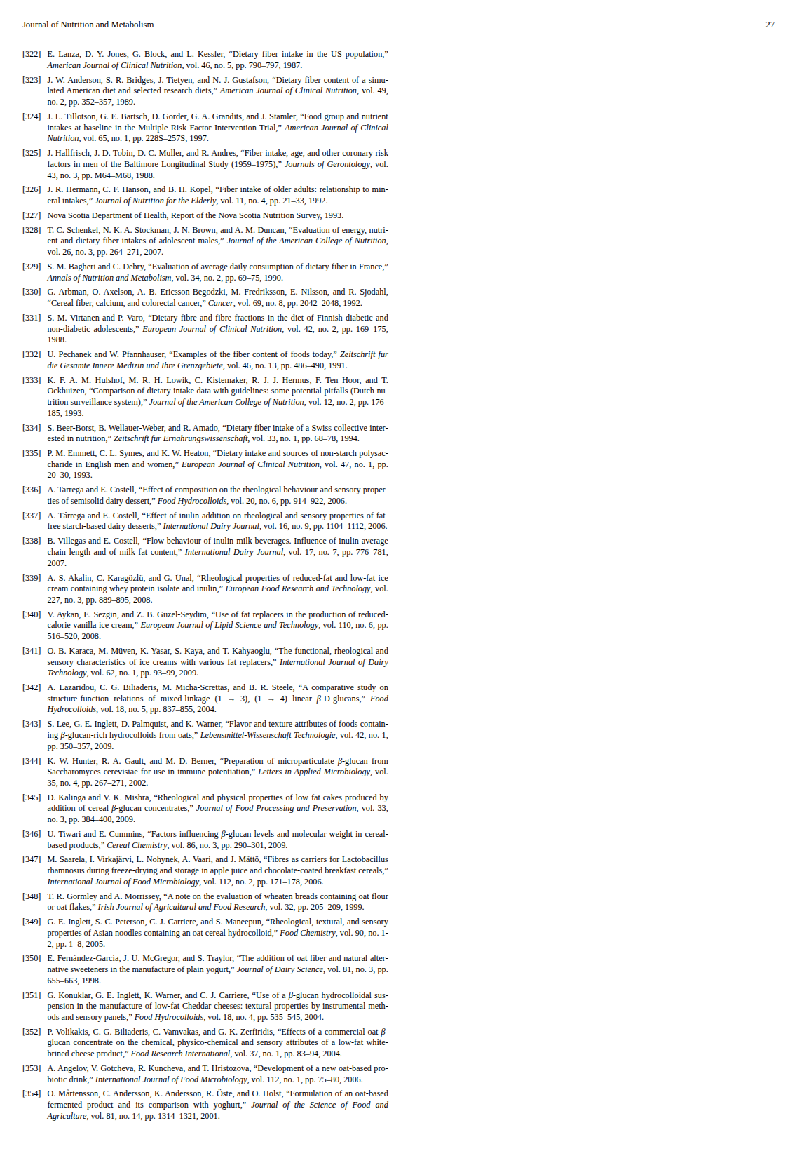Journal of Nutrition and Metabolism 27
[322] E. Lanza, D. Y. Jones, G. Block, and L. Kessler, “Dietary fiber intake in the US population,” American Journal of Clinical Nutrition, vol. 46, no. 5, pp. 790–797, 1987.
[323] J. W. Anderson, S. R. Bridges, J. Tietyen, and N. J. Gustafson, “Dietary fiber content of a simulated American diet and selected research diets,” American Journal of Clinical Nutrition, vol. 49, no. 2, pp. 352–357, 1989.
[324] J. L. Tillotson, G. E. Bartsch, D. Gorder, G. A. Grandits, and J. Stamler, “Food group and nutrient intakes at baseline in the Multiple Risk Factor Intervention Trial,” American Journal of Clinical Nutrition, vol. 65, no. 1, pp. 228S–257S, 1997.
[325] J. Hallfrisch, J. D. Tobin, D. C. Muller, and R. Andres, “Fiber intake, age, and other coronary risk factors in men of the Baltimore Longitudinal Study (1959–1975),” Journals of Gerontology, vol. 43, no. 3, pp. M64–M68, 1988.
[326] J. R. Hermann, C. F. Hanson, and B. H. Kopel, “Fiber intake of older adults: relationship to mineral intakes,” Journal of Nutrition for the Elderly, vol. 11, no. 4, pp. 21–33, 1992.
[327] Nova Scotia Department of Health, Report of the Nova Scotia Nutrition Survey, 1993.
[328] T. C. Schenkel, N. K. A. Stockman, J. N. Brown, and A. M. Duncan, “Evaluation of energy, nutrient and dietary fiber intakes of adolescent males,” Journal of the American College of Nutrition, vol. 26, no. 3, pp. 264–271, 2007.
[329] S. M. Bagheri and C. Debry, “Evaluation of average daily consumption of dietary fiber in France,” Annals of Nutrition and Metabolism, vol. 34, no. 2, pp. 69–75, 1990.
[330] G. Arbman, O. Axelson, A. B. Ericsson-Begodzki, M. Fredriksson, E. Nilsson, and R. Sjodahl, “Cereal fiber, calcium, and colorectal cancer,” Cancer, vol. 69, no. 8, pp. 2042–2048, 1992.
[331] S. M. Virtanen and P. Varo, “Dietary fibre and fibre fractions in the diet of Finnish diabetic and non-diabetic adolescents,” European Journal of Clinical Nutrition, vol. 42, no. 2, pp. 169–175, 1988.
[332] U. Pechanek and W. Pfannhauser, “Examples of the fiber content of foods today,” Zeitschrift fur die Gesamte Innere Medizin und Ihre Grenzgebiete, vol. 46, no. 13, pp. 486–490, 1991.
[333] K. F. A. M. Hulshof, M. R. H. Lowik, C. Kistemaker, R. J. J. Hermus, F. Ten Hoor, and T. Ockhuizen, “Comparison of dietary intake data with guidelines: some potential pitfalls (Dutch nutrition surveillance system),” Journal of the American College of Nutrition, vol. 12, no. 2, pp. 176–185, 1993.
[334] S. Beer-Borst, B. Wellauer-Weber, and R. Amado, “Dietary fiber intake of a Swiss collective interested in nutrition,” Zeitschrift fur Ernahrungswissenschaft, vol. 33, no. 1, pp. 68–78, 1994.
[335] P. M. Emmett, C. L. Symes, and K. W. Heaton, “Dietary intake and sources of non-starch polysaccharide in English men and women,” European Journal of Clinical Nutrition, vol. 47, no. 1, pp. 20–30, 1993.
[336] A. Tarrega and E. Costell, “Effect of composition on the rheological behaviour and sensory properties of semisolid dairy dessert,” Food Hydrocolloids, vol. 20, no. 6, pp. 914–922, 2006.
[337] A. Tárrega and E. Costell, “Effect of inulin addition on rheological and sensory properties of fat-free starch-based dairy desserts,” International Dairy Journal, vol. 16, no. 9, pp. 1104–1112, 2006.
[338] B. Villegas and E. Costell, “Flow behaviour of inulin-milk beverages. Influence of inulin average chain length and of milk fat content,” International Dairy Journal, vol. 17, no. 7, pp. 776–781, 2007.
[339] A. S. Akalin, C. Karagözlü, and G. Ünal, “Rheological properties of reduced-fat and low-fat ice cream containing whey protein isolate and inulin,” European Food Research and Technology, vol. 227, no. 3, pp. 889–895, 2008.
[340] V. Aykan, E. Sezgin, and Z. B. Guzel-Seydim, “Use of fat replacers in the production of reduced-calorie vanilla ice cream,” European Journal of Lipid Science and Technology, vol. 110, no. 6, pp. 516–520, 2008.
[341] O. B. Karaca, M. Müven, K. Yasar, S. Kaya, and T. Kahyaoglu, “The functional, rheological and sensory characteristics of ice creams with various fat replacers,” International Journal of Dairy Technology, vol. 62, no. 1, pp. 93–99, 2009.
[342] A. Lazaridou, C. G. Biliaderis, M. Micha-Screttas, and B. R. Steele, “A comparative study on structure-function relations of mixed-linkage (1 → 3), (1 → 4) linear β-D-glucans,” Food Hydrocolloids, vol. 18, no. 5, pp. 837–855, 2004.
[343] S. Lee, G. E. Inglett, D. Palmquist, and K. Warner, “Flavor and texture attributes of foods containing β-glucan-rich hydrocolloids from oats,” Lebensmittel-Wissenschaft Technologie, vol. 42, no. 1, pp. 350–357, 2009.
[344] K. W. Hunter, R. A. Gault, and M. D. Berner, “Preparation of microparticulate β-glucan from Saccharomyces cerevisiae for use in immune potentiation,” Letters in Applied Microbiology, vol. 35, no. 4, pp. 267–271, 2002.
[345] D. Kalinga and V. K. Mishra, “Rheological and physical properties of low fat cakes produced by addition of cereal β-glucan concentrates,” Journal of Food Processing and Preservation, vol. 33, no. 3, pp. 384–400, 2009.
[346] U. Tiwari and E. Cummins, “Factors influencing β-glucan levels and molecular weight in cereal-based products,” Cereal Chemistry, vol. 86, no. 3, pp. 290–301, 2009.
[347] M. Saarela, I. Virkajärvi, L. Nohynek, A. Vaari, and J. Mättö, “Fibres as carriers for Lactobacillus rhamnosus during freeze-drying and storage in apple juice and chocolate-coated breakfast cereals,” International Journal of Food Microbiology, vol. 112, no. 2, pp. 171–178, 2006.
[348] T. R. Gormley and A. Morrissey, “A note on the evaluation of wheaten breads containing oat flour or oat flakes,” Irish Journal of Agricultural and Food Research, vol. 32, pp. 205–209, 1999.
[349] G. E. Inglett, S. C. Peterson, C. J. Carriere, and S. Maneepun, “Rheological, textural, and sensory properties of Asian noodles containing an oat cereal hydrocolloid,” Food Chemistry, vol. 90, no. 1-2, pp. 1–8, 2005.
[350] E. Fernández-García, J. U. McGregor, and S. Traylor, “The addition of oat fiber and natural alternative sweeteners in the manufacture of plain yogurt,” Journal of Dairy Science, vol. 81, no. 3, pp. 655–663, 1998.
[351] G. Konuklar, G. E. Inglett, K. Warner, and C. J. Carriere, “Use of a β-glucan hydrocolloidal suspension in the manufacture of low-fat Cheddar cheeses: textural properties by instrumental methods and sensory panels,” Food Hydrocolloids, vol. 18, no. 4, pp. 535–545, 2004.
[352] P. Volikakis, C. G. Biliaderis, C. Vamvakas, and G. K. Zerfiridis, “Effects of a commercial oat-β-glucan concentrate on the chemical, physico-chemical and sensory attributes of a low-fat white-brined cheese product,” Food Research International, vol. 37, no. 1, pp. 83–94, 2004.
[353] A. Angelov, V. Gotcheva, R. Kuncheva, and T. Hristozova, “Development of a new oat-based probiotic drink,” International Journal of Food Microbiology, vol. 112, no. 1, pp. 75–80, 2006.
[354] O. Mårtensson, C. Andersson, K. Andersson, R. Öste, and O. Holst, “Formulation of an oat-based fermented product and its comparison with yoghurt,” Journal of the Science of Food and Agriculture, vol. 81, no. 14, pp. 1314–1321, 2001.